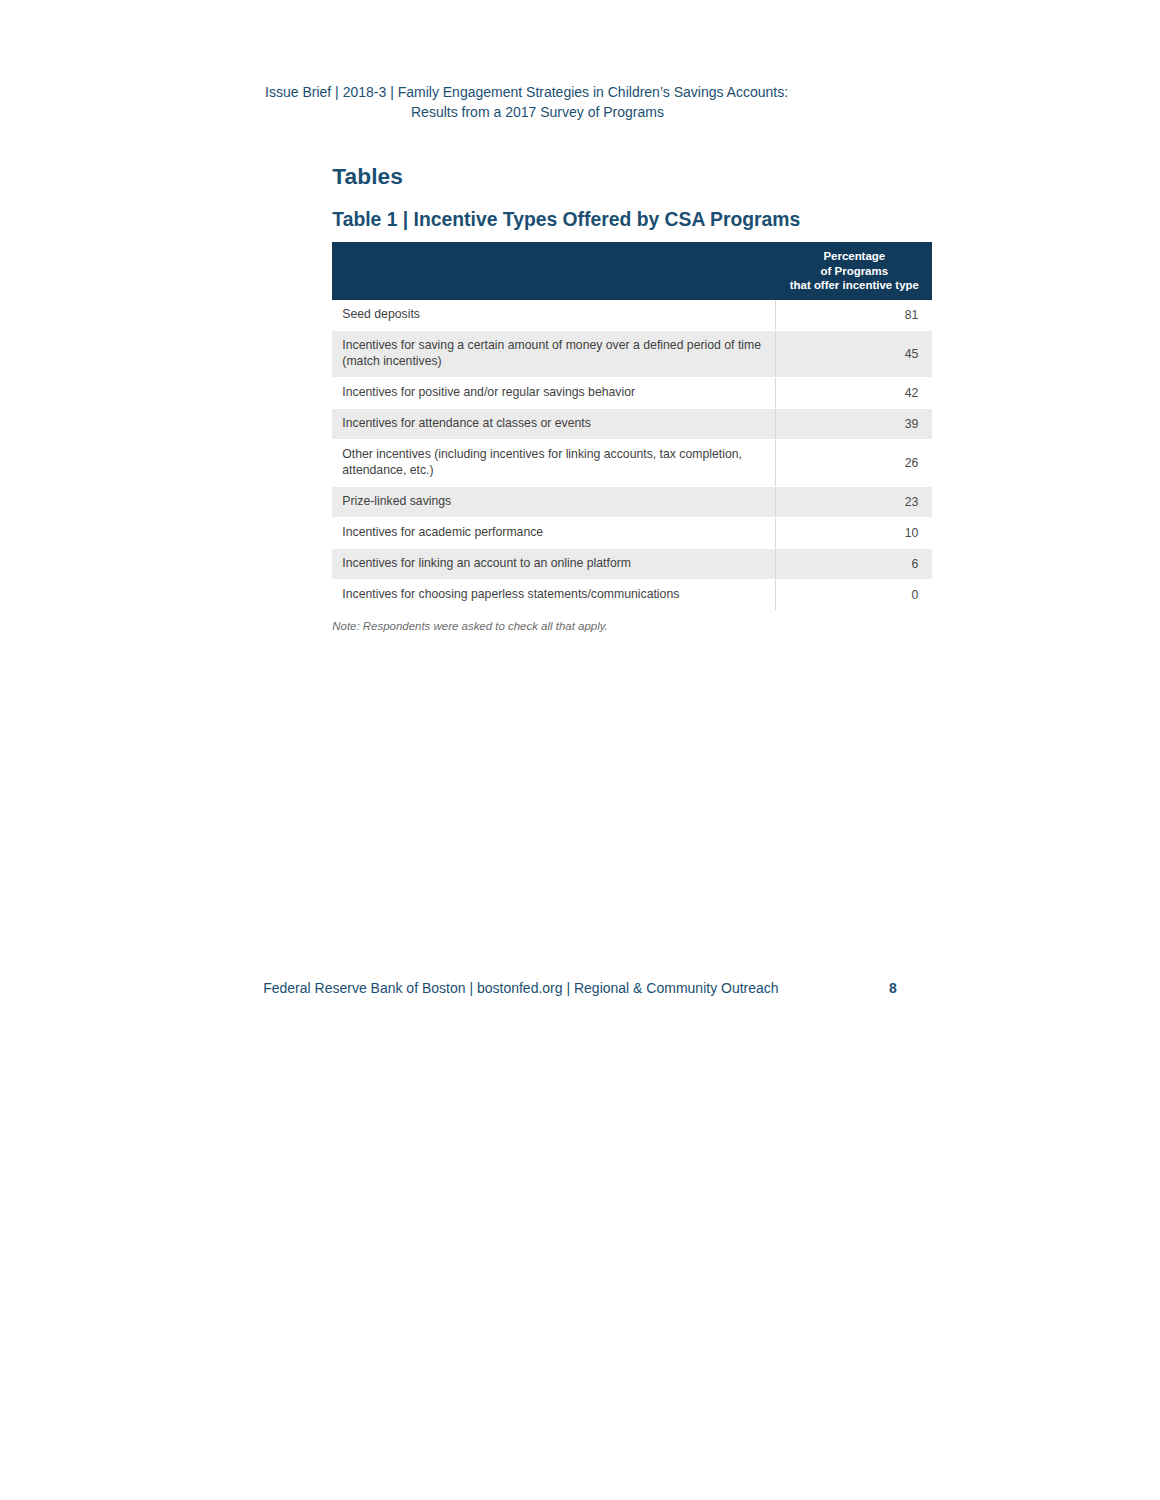Issue Brief | 2018-3 | Family Engagement Strategies in Children’s Savings Accounts: Results from a 2017 Survey of Programs
Tables
Table 1 | Incentive Types Offered by CSA Programs
| | Percentage of Programs that offer incentive type |
| --- | --- |
| Seed deposits | 81 |
| Incentives for saving a certain amount of money over a defined period of time (match incentives) | 45 |
| Incentives for positive and/or regular savings behavior | 42 |
| Incentives for attendance at classes or events | 39 |
| Other incentives (including incentives for linking accounts, tax completion, atten­dance, etc.) | 26 |
| Prize-linked savings | 23 |
| Incentives for academic performance | 10 |
| Incentives for linking an account to an online platform | 6 |
| Incentives for choosing paperless statements/communications | 0 |
Note: Respondents were asked to check all that apply.
Federal Reserve Bank of Boston | bostonfed.org | Regional & Community Outreach
8